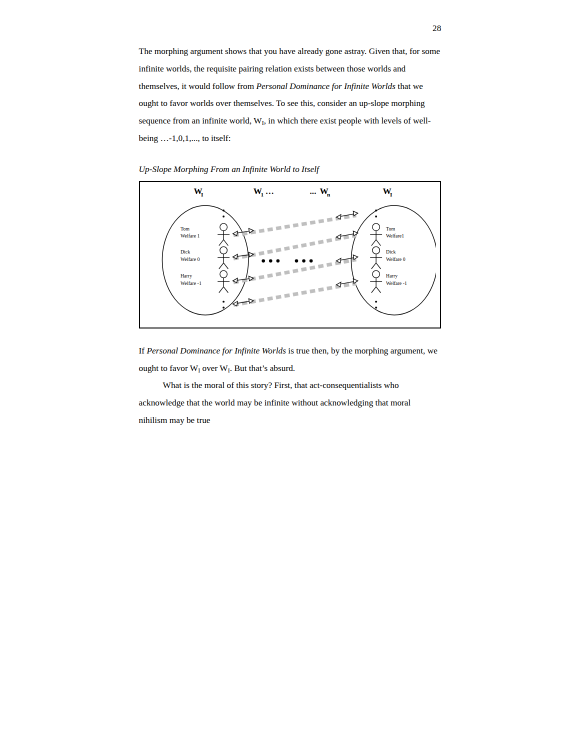28
The morphing argument shows that you have already gone astray. Given that, for some infinite worlds, the requisite pairing relation exists between those worlds and themselves, it would follow from Personal Dominance for Infinite Worlds that we ought to favor worlds over themselves. To see this, consider an up-slope morphing sequence from an infinite world, WI, in which there exist people with levels of well-being …-1,0,1,..., to itself:
Up-Slope Morphing From an Infinite World to Itself
W I W 1 … ... W n W I Tom Welfare 1 Dick Welfare 0 Harry Welfare -1 Tom Welfare1 Dick Welfare 0 Harry Welfare -1
If Personal Dominance for Infinite Worlds is true then, by the morphing argument, we ought to favor WI over WI. But that’s absurd.
What is the moral of this story? First, that act-consequentialists who acknowledge that the world may be infinite without acknowledging that moral nihilism may be true